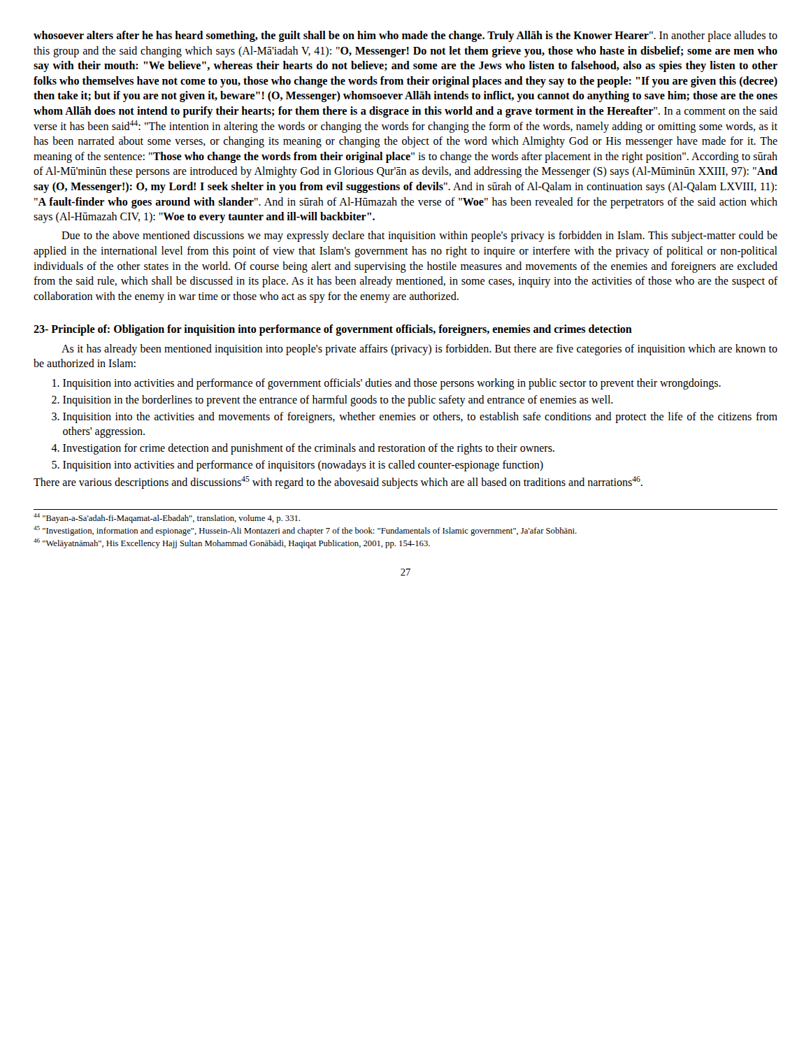whosoever alters after he has heard something, the guilt shall be on him who made the change. Truly Allāh is the Knower Hearer". In another place alludes to this group and the said changing which says (Al-Mā'iadah V, 41): "O, Messenger! Do not let them grieve you, those who haste in disbelief; some are men who say with their mouth: "We believe", whereas their hearts do not believe; and some are the Jews who listen to falsehood, also as spies they listen to other folks who themselves have not come to you, those who change the words from their original places and they say to the people: "If you are given this (decree) then take it; but if you are not given it, beware"! (O, Messenger) whomsoever Allāh intends to inflict, you cannot do anything to save him; those are the ones whom Allāh does not intend to purify their hearts; for them there is a disgrace in this world and a grave torment in the Hereafter". In a comment on the said verse it has been said44: "The intention in altering the words or changing the words for changing the form of the words, namely adding or omitting some words, as it has been narrated about some verses, or changing its meaning or changing the object of the word which Almighty God or His messenger have made for it. The meaning of the sentence: "Those who change the words from their original place" is to change the words after placement in the right position". According to sūrah of Al-Mū'minūn these persons are introduced by Almighty God in Glorious Qur'ān as devils, and addressing the Messenger (S) says (Al-Mūminūn XXIII, 97): "And say (O, Messenger!): O, my Lord! I seek shelter in you from evil suggestions of devils". And in sūrah of Al-Qalam in continuation says (Al-Qalam LXVIII, 11): "A fault-finder who goes around with slander". And in sūrah of Al-Hūmazah the verse of "Woe" has been revealed for the perpetrators of the said action which says (Al-Hūmazah CIV, 1): "Woe to every taunter and ill-will backbiter".
Due to the above mentioned discussions we may expressly declare that inquisition within people's privacy is forbidden in Islam. This subject-matter could be applied in the international level from this point of view that Islam's government has no right to inquire or interfere with the privacy of political or non-political individuals of the other states in the world. Of course being alert and supervising the hostile measures and movements of the enemies and foreigners are excluded from the said rule, which shall be discussed in its place. As it has been already mentioned, in some cases, inquiry into the activities of those who are the suspect of collaboration with the enemy in war time or those who act as spy for the enemy are authorized.
23- Principle of: Obligation for inquisition into performance of government officials, foreigners, enemies and crimes detection
As it has already been mentioned inquisition into people's private affairs (privacy) is forbidden. But there are five categories of inquisition which are known to be authorized in Islam:
Inquisition into activities and performance of government officials' duties and those persons working in public sector to prevent their wrongdoings.
Inquisition in the borderlines to prevent the entrance of harmful goods to the public safety and entrance of enemies as well.
Inquisition into the activities and movements of foreigners, whether enemies or others, to establish safe conditions and protect the life of the citizens from others' aggression.
Investigation for crime detection and punishment of the criminals and restoration of the rights to their owners.
Inquisition into activities and performance of inquisitors (nowadays it is called counter-espionage function)
There are various descriptions and discussions45 with regard to the abovesaid subjects which are all based on traditions and narrations46.
44 "Bayan-a-Sa'adah-fi-Maqamat-al-Ebadah", translation, volume 4, p. 331.
45 "Investigation, information and espionage", Hussein-Ali Montazeri and chapter 7 of the book: "Fundamentals of Islamic government", Ja'afar Sobhāni.
46 "Welāyatnāmah", His Excellency Hajj Sultan Mohammad Gonābādi, Haqiqat Publication, 2001, pp. 154-163.
27